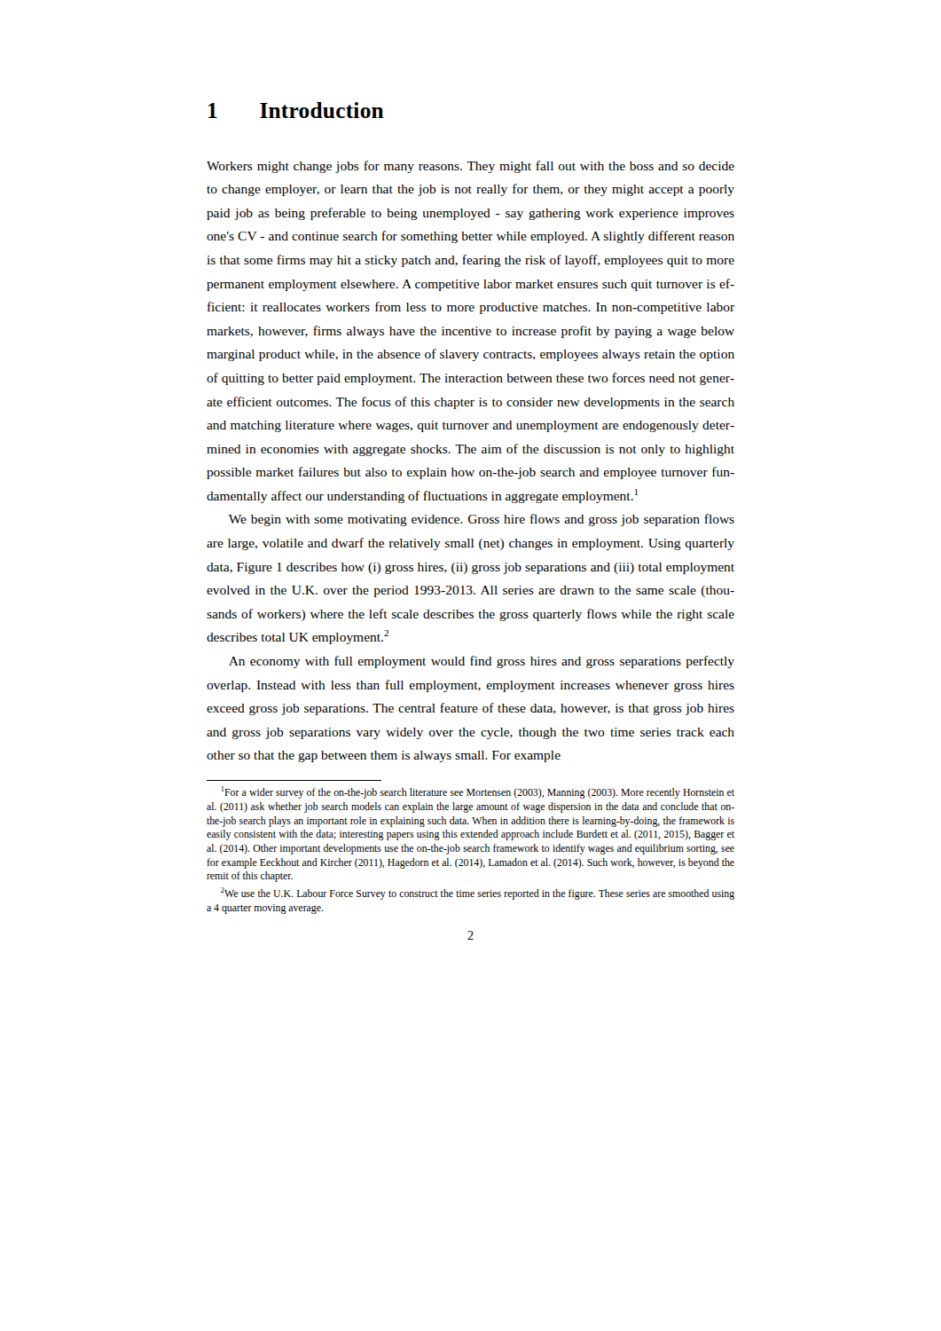1 Introduction
Workers might change jobs for many reasons. They might fall out with the boss and so decide to change employer, or learn that the job is not really for them, or they might accept a poorly paid job as being preferable to being unemployed - say gathering work experience improves one's CV - and continue search for something better while employed. A slightly different reason is that some firms may hit a sticky patch and, fearing the risk of layoff, employees quit to more permanent employment elsewhere. A competitive labor market ensures such quit turnover is efficient: it reallocates workers from less to more productive matches. In non-competitive labor markets, however, firms always have the incentive to increase profit by paying a wage below marginal product while, in the absence of slavery contracts, employees always retain the option of quitting to better paid employment. The interaction between these two forces need not generate efficient outcomes. The focus of this chapter is to consider new developments in the search and matching literature where wages, quit turnover and unemployment are endogenously determined in economies with aggregate shocks. The aim of the discussion is not only to highlight possible market failures but also to explain how on-the-job search and employee turnover fundamentally affect our understanding of fluctuations in aggregate employment.1
We begin with some motivating evidence. Gross hire flows and gross job separation flows are large, volatile and dwarf the relatively small (net) changes in employment. Using quarterly data, Figure 1 describes how (i) gross hires, (ii) gross job separations and (iii) total employment evolved in the U.K. over the period 1993-2013. All series are drawn to the same scale (thousands of workers) where the left scale describes the gross quarterly flows while the right scale describes total UK employment.2
An economy with full employment would find gross hires and gross separations perfectly overlap. Instead with less than full employment, employment increases whenever gross hires exceed gross job separations. The central feature of these data, however, is that gross job hires and gross job separations vary widely over the cycle, though the two time series track each other so that the gap between them is always small. For example
1For a wider survey of the on-the-job search literature see Mortensen (2003), Manning (2003). More recently Hornstein et al. (2011) ask whether job search models can explain the large amount of wage dispersion in the data and conclude that on-the-job search plays an important role in explaining such data. When in addition there is learning-by-doing, the framework is easily consistent with the data; interesting papers using this extended approach include Burdett et al. (2011, 2015), Bagger et al. (2014). Other important developments use the on-the-job search framework to identify wages and equilibrium sorting, see for example Eeckhout and Kircher (2011), Hagedorn et al. (2014), Lamadon et al. (2014). Such work, however, is beyond the remit of this chapter.
2We use the U.K. Labour Force Survey to construct the time series reported in the figure. These series are smoothed using a 4 quarter moving average.
2